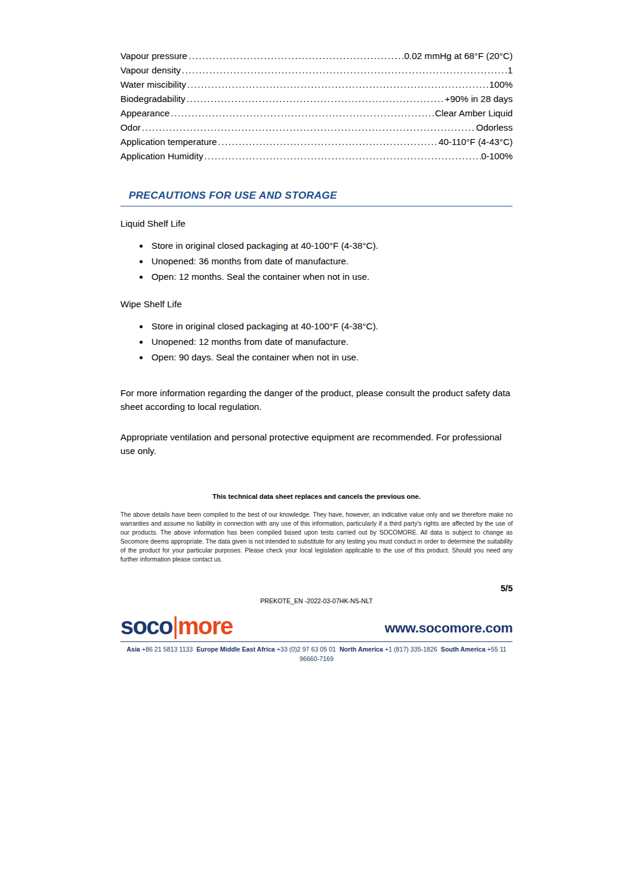Vapour pressure ......................................................................................... 0.02 mmHg at 68°F (20°C)
Vapour density ......................................................................................................................... 1
Water miscibility ................................................................................................................. 100%
Biodegradability ..................................................................................................... +90% in 28 days
Appearance ..................................................................................................... Clear Amber Liquid
Odor ......................................................................................................................... Odorless
Application temperature ......................................................................................... 40-110°F (4-43°C)
Application Humidity ......................................................................................................... 0-100%
PRECAUTIONS FOR USE AND STORAGE
Liquid Shelf Life
Store in original closed packaging at 40-100°F (4-38°C).
Unopened: 36 months from date of manufacture.
Open: 12 months. Seal the container when not in use.
Wipe Shelf Life
Store in original closed packaging at 40-100°F (4-38°C).
Unopened: 12 months from date of manufacture.
Open: 90 days. Seal the container when not in use.
For more information regarding the danger of the product, please consult the product safety data sheet according to local regulation.
Appropriate ventilation and personal protective equipment are recommended. For professional use only.
This technical data sheet replaces and cancels the previous one.
The above details have been compiled to the best of our knowledge. They have, however, an indicative value only and we therefore make no warranties and assume no liability in connection with any use of this information, particularly if a third party's rights are affected by the use of our products. The above information has been compiled based upon tests carried out by SOCOMORE. All data is subject to change as Socomore deems appropriate. The data given is not intended to substitute for any testing you must conduct in order to determine the suitability of the product for your particular purposes. Please check your local legislation applicable to the use of this product. Should you need any further information please contact us.
5/5
PREKOTE_EN -2022-03-07HK-NS-NLT
soco|more
www.socomore.com
Asia +86 21 5813 1133 Europe Middle East Africa +33 (0)2 97 63 05 01 North America +1 (817) 335-1826 South America +55 11 96660-7169